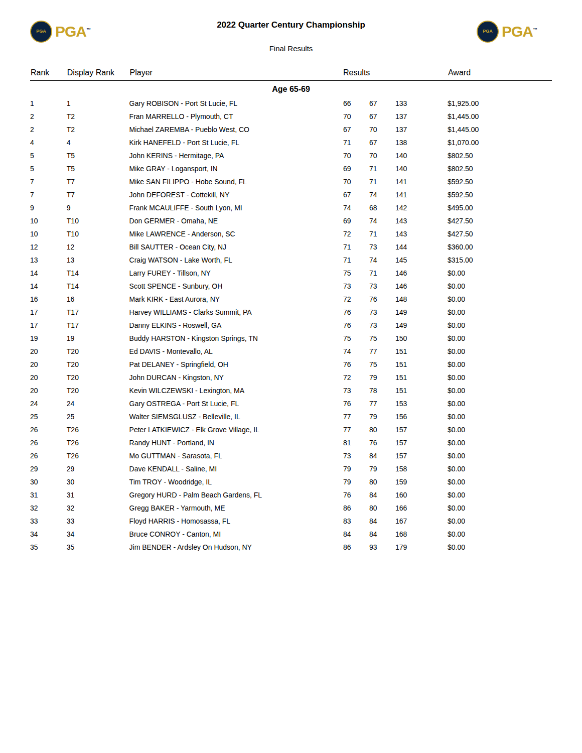PGA
PGA™
PGA
PGA™
2022 Quarter Century Championship
Final Results
| Rank | Display Rank | Player | Results | Award |
| --- | --- | --- | --- | --- |
| Age 65-69 |
| 1 | 1 | Gary ROBISON - Port St Lucie, FL | 66 | 67 | 133 | $1,925.00 |
| 2 | T2 | Fran MARRELLO - Plymouth, CT | 70 | 67 | 137 | $1,445.00 |
| 2 | T2 | Michael ZAREMBA - Pueblo West, CO | 67 | 70 | 137 | $1,445.00 |
| 4 | 4 | Kirk HANEFELD - Port St Lucie, FL | 71 | 67 | 138 | $1,070.00 |
| 5 | T5 | John KERINS - Hermitage, PA | 70 | 70 | 140 | $802.50 |
| 5 | T5 | Mike GRAY - Logansport, IN | 69 | 71 | 140 | $802.50 |
| 7 | T7 | Mike SAN FILIPPO - Hobe Sound, FL | 70 | 71 | 141 | $592.50 |
| 7 | T7 | John DEFOREST - Cottekill, NY | 67 | 74 | 141 | $592.50 |
| 9 | 9 | Frank MCAULIFFE - South Lyon, MI | 74 | 68 | 142 | $495.00 |
| 10 | T10 | Don GERMER - Omaha, NE | 69 | 74 | 143 | $427.50 |
| 10 | T10 | Mike LAWRENCE - Anderson, SC | 72 | 71 | 143 | $427.50 |
| 12 | 12 | Bill SAUTTER - Ocean City, NJ | 71 | 73 | 144 | $360.00 |
| 13 | 13 | Craig WATSON - Lake Worth, FL | 71 | 74 | 145 | $315.00 |
| 14 | T14 | Larry FUREY - Tillson, NY | 75 | 71 | 146 | $0.00 |
| 14 | T14 | Scott SPENCE - Sunbury, OH | 73 | 73 | 146 | $0.00 |
| 16 | 16 | Mark KIRK - East Aurora, NY | 72 | 76 | 148 | $0.00 |
| 17 | T17 | Harvey WILLIAMS - Clarks Summit, PA | 76 | 73 | 149 | $0.00 |
| 17 | T17 | Danny ELKINS - Roswell, GA | 76 | 73 | 149 | $0.00 |
| 19 | 19 | Buddy HARSTON - Kingston Springs, TN | 75 | 75 | 150 | $0.00 |
| 20 | T20 | Ed DAVIS - Montevallo, AL | 74 | 77 | 151 | $0.00 |
| 20 | T20 | Pat DELANEY - Springfield, OH | 76 | 75 | 151 | $0.00 |
| 20 | T20 | John DURCAN - Kingston, NY | 72 | 79 | 151 | $0.00 |
| 20 | T20 | Kevin WILCZEWSKI - Lexington, MA | 73 | 78 | 151 | $0.00 |
| 24 | 24 | Gary OSTREGA - Port St Lucie, FL | 76 | 77 | 153 | $0.00 |
| 25 | 25 | Walter SIEMSGLUSZ - Belleville, IL | 77 | 79 | 156 | $0.00 |
| 26 | T26 | Peter LATKIEWICZ - Elk Grove Village, IL | 77 | 80 | 157 | $0.00 |
| 26 | T26 | Randy HUNT - Portland, IN | 81 | 76 | 157 | $0.00 |
| 26 | T26 | Mo GUTTMAN - Sarasota, FL | 73 | 84 | 157 | $0.00 |
| 29 | 29 | Dave KENDALL - Saline, MI | 79 | 79 | 158 | $0.00 |
| 30 | 30 | Tim TROY - Woodridge, IL | 79 | 80 | 159 | $0.00 |
| 31 | 31 | Gregory HURD - Palm Beach Gardens, FL | 76 | 84 | 160 | $0.00 |
| 32 | 32 | Gregg BAKER - Yarmouth, ME | 86 | 80 | 166 | $0.00 |
| 33 | 33 | Floyd HARRIS - Homosassa, FL | 83 | 84 | 167 | $0.00 |
| 34 | 34 | Bruce CONROY - Canton, MI | 84 | 84 | 168 | $0.00 |
| 35 | 35 | Jim BENDER - Ardsley On Hudson, NY | 86 | 93 | 179 | $0.00 |